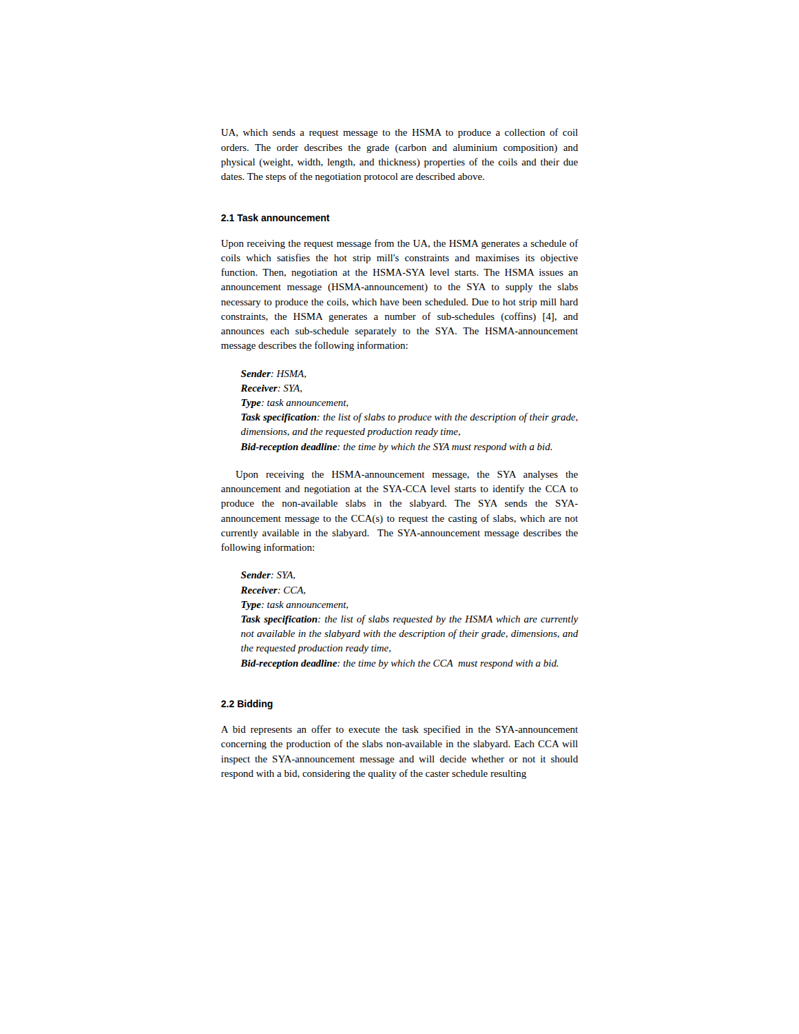UA, which sends a request message to the HSMA to produce a collection of coil orders. The order describes the grade (carbon and aluminium composition) and physical (weight, width, length, and thickness) properties of the coils and their due dates. The steps of the negotiation protocol are described above.
2.1 Task announcement
Upon receiving the request message from the UA, the HSMA generates a schedule of coils which satisfies the hot strip mill's constraints and maximises its objective function. Then, negotiation at the HSMA-SYA level starts. The HSMA issues an announcement message (HSMA-announcement) to the SYA to supply the slabs necessary to produce the coils, which have been scheduled. Due to hot strip mill hard constraints, the HSMA generates a number of sub-schedules (coffins) [4], and announces each sub-schedule separately to the SYA. The HSMA-announcement message describes the following information:
Sender: HSMA,
Receiver: SYA,
Type: task announcement,
Task specification: the list of slabs to produce with the description of their grade, dimensions, and the requested production ready time,
Bid-reception deadline: the time by which the SYA must respond with a bid.
Upon receiving the HSMA-announcement message, the SYA analyses the announcement and negotiation at the SYA-CCA level starts to identify the CCA to produce the non-available slabs in the slabyard. The SYA sends the SYA-announcement message to the CCA(s) to request the casting of slabs, which are not currently available in the slabyard. The SYA-announcement message describes the following information:
Sender: SYA,
Receiver: CCA,
Type: task announcement,
Task specification: the list of slabs requested by the HSMA which are currently not available in the slabyard with the description of their grade, dimensions, and the requested production ready time,
Bid-reception deadline: the time by which the CCA must respond with a bid.
2.2 Bidding
A bid represents an offer to execute the task specified in the SYA-announcement concerning the production of the slabs non-available in the slabyard. Each CCA will inspect the SYA-announcement message and will decide whether or not it should respond with a bid, considering the quality of the caster schedule resulting